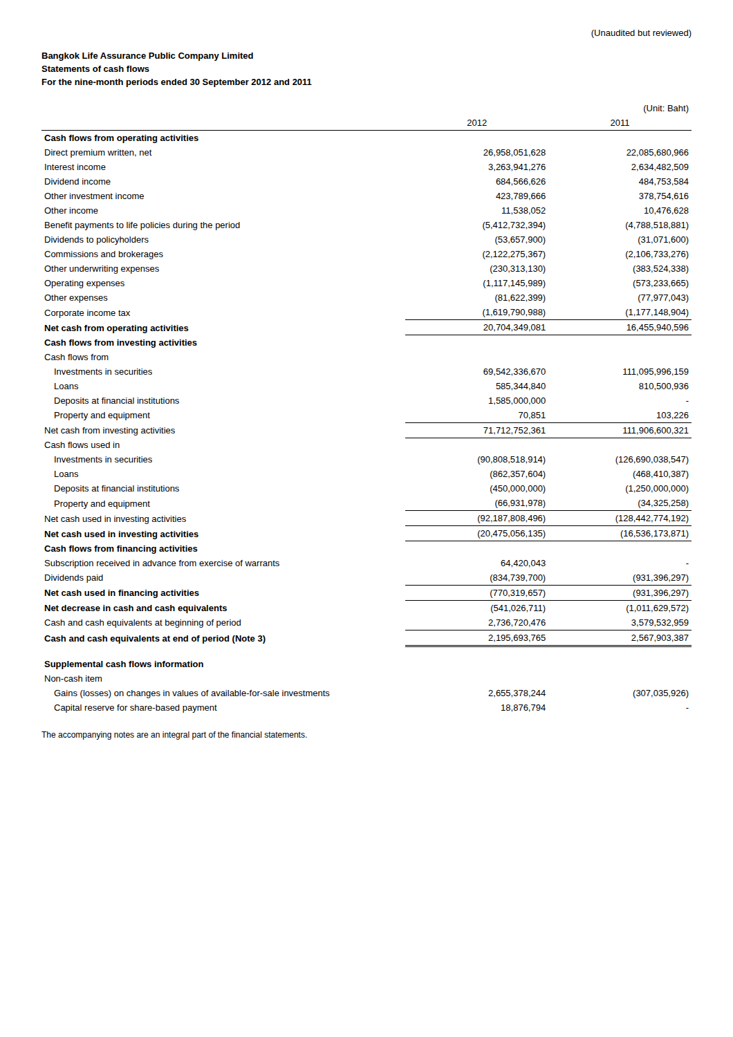(Unaudited but reviewed)
Bangkok Life Assurance Public Company Limited
Statements of cash flows
For the nine-month periods ended 30 September 2012 and 2011
| | | (Unit: Baht) |
| | 2012 | 2011 |
| Cash flows from operating activities | | |
| Direct premium written, net | 26,958,051,628 | 22,085,680,966 |
| Interest income | 3,263,941,276 | 2,634,482,509 |
| Dividend income | 684,566,626 | 484,753,584 |
| Other investment income | 423,789,666 | 378,754,616 |
| Other income | 11,538,052 | 10,476,628 |
| Benefit payments to life policies during the period | (5,412,732,394) | (4,788,518,881) |
| Dividends to policyholders | (53,657,900) | (31,071,600) |
| Commissions and brokerages | (2,122,275,367) | (2,106,733,276) |
| Other underwriting expenses | (230,313,130) | (383,524,338) |
| Operating expenses | (1,117,145,989) | (573,233,665) |
| Other expenses | (81,622,399) | (77,977,043) |
| Corporate income tax | (1,619,790,988) | (1,177,148,904) |
| Net cash from operating activities | 20,704,349,081 | 16,455,940,596 |
| Cash flows from investing activities | | |
| Cash flows from | | |
| Investments in securities | 69,542,336,670 | 111,095,996,159 |
| Loans | 585,344,840 | 810,500,936 |
| Deposits at financial institutions | 1,585,000,000 | - |
| Property and equipment | 70,851 | 103,226 |
| Net cash from investing activities | 71,712,752,361 | 111,906,600,321 |
| Cash flows used in | | |
| Investments in securities | (90,808,518,914) | (126,690,038,547) |
| Loans | (862,357,604) | (468,410,387) |
| Deposits at financial institutions | (450,000,000) | (1,250,000,000) |
| Property and equipment | (66,931,978) | (34,325,258) |
| Net cash used in investing activities | (92,187,808,496) | (128,442,774,192) |
| Net cash used in investing activities | (20,475,056,135) | (16,536,173,871) |
| Cash flows from financing activities | | |
| Subscription received in advance from exercise of warrants | 64,420,043 | - |
| Dividends paid | (834,739,700) | (931,396,297) |
| Net cash used in financing activities | (770,319,657) | (931,396,297) |
| Net decrease in cash and cash equivalents | (541,026,711) | (1,011,629,572) |
| Cash and cash equivalents at beginning of period | 2,736,720,476 | 3,579,532,959 |
| Cash and cash equivalents at end of period (Note 3) | 2,195,693,765 | 2,567,903,387 |
| Supplemental cash flows information | | |
| Non-cash item | | |
| Gains (losses) on changes in values of available-for-sale investments | 2,655,378,244 | (307,035,926) |
| Capital reserve for share-based payment | 18,876,794 | - |
The accompanying notes are an integral part of the financial statements.